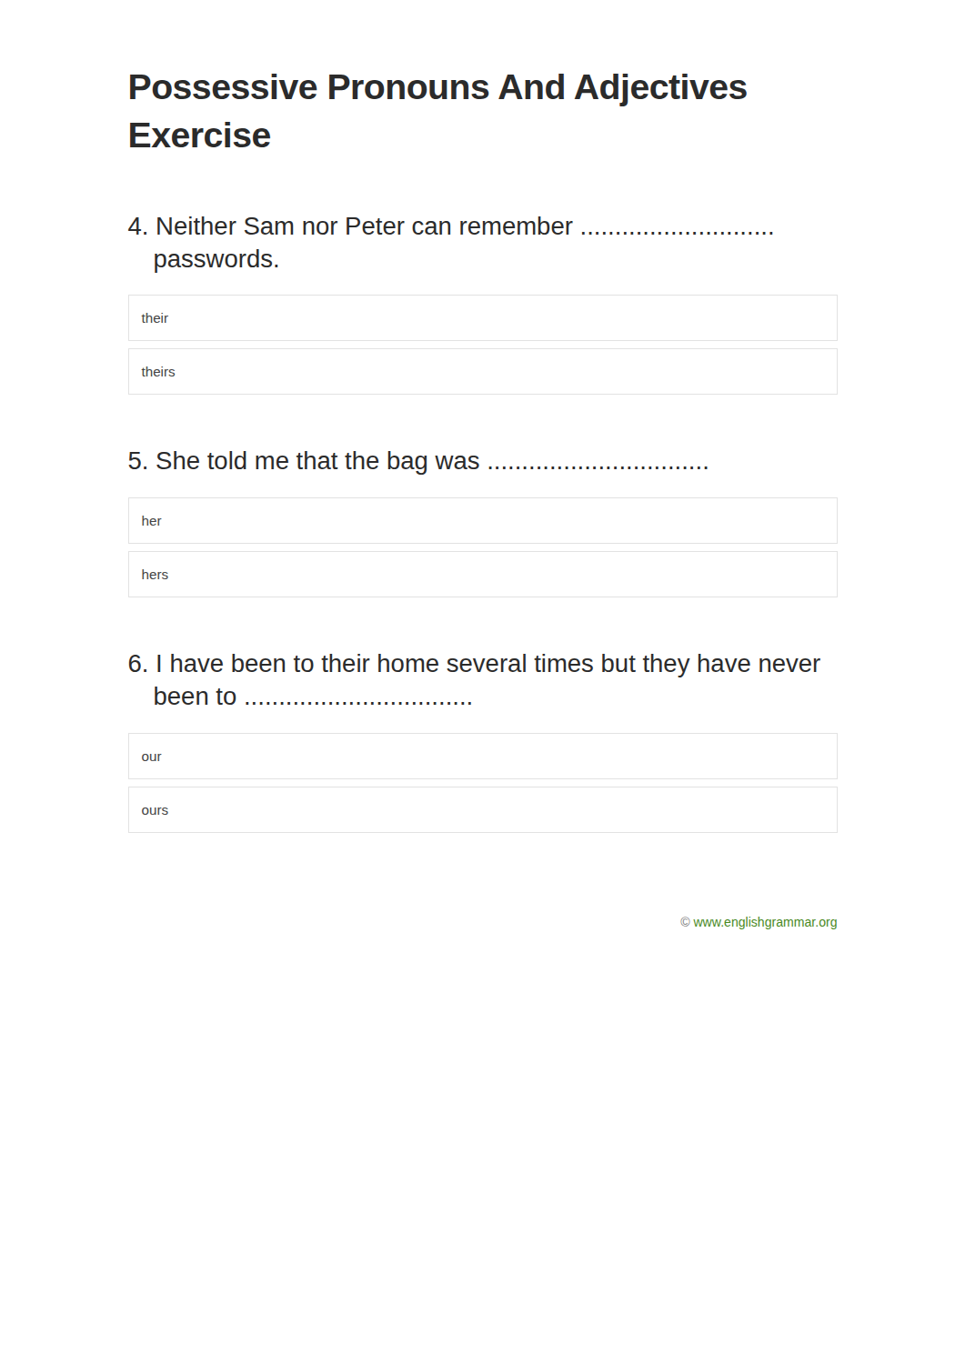Possessive Pronouns And Adjectives Exercise
4. Neither Sam nor Peter can remember ............................ passwords.
their
theirs
5. She told me that the bag was ................................
her
hers
6. I have been to their home several times but they have never been to .................................
our
ours
© www.englishgrammar.org